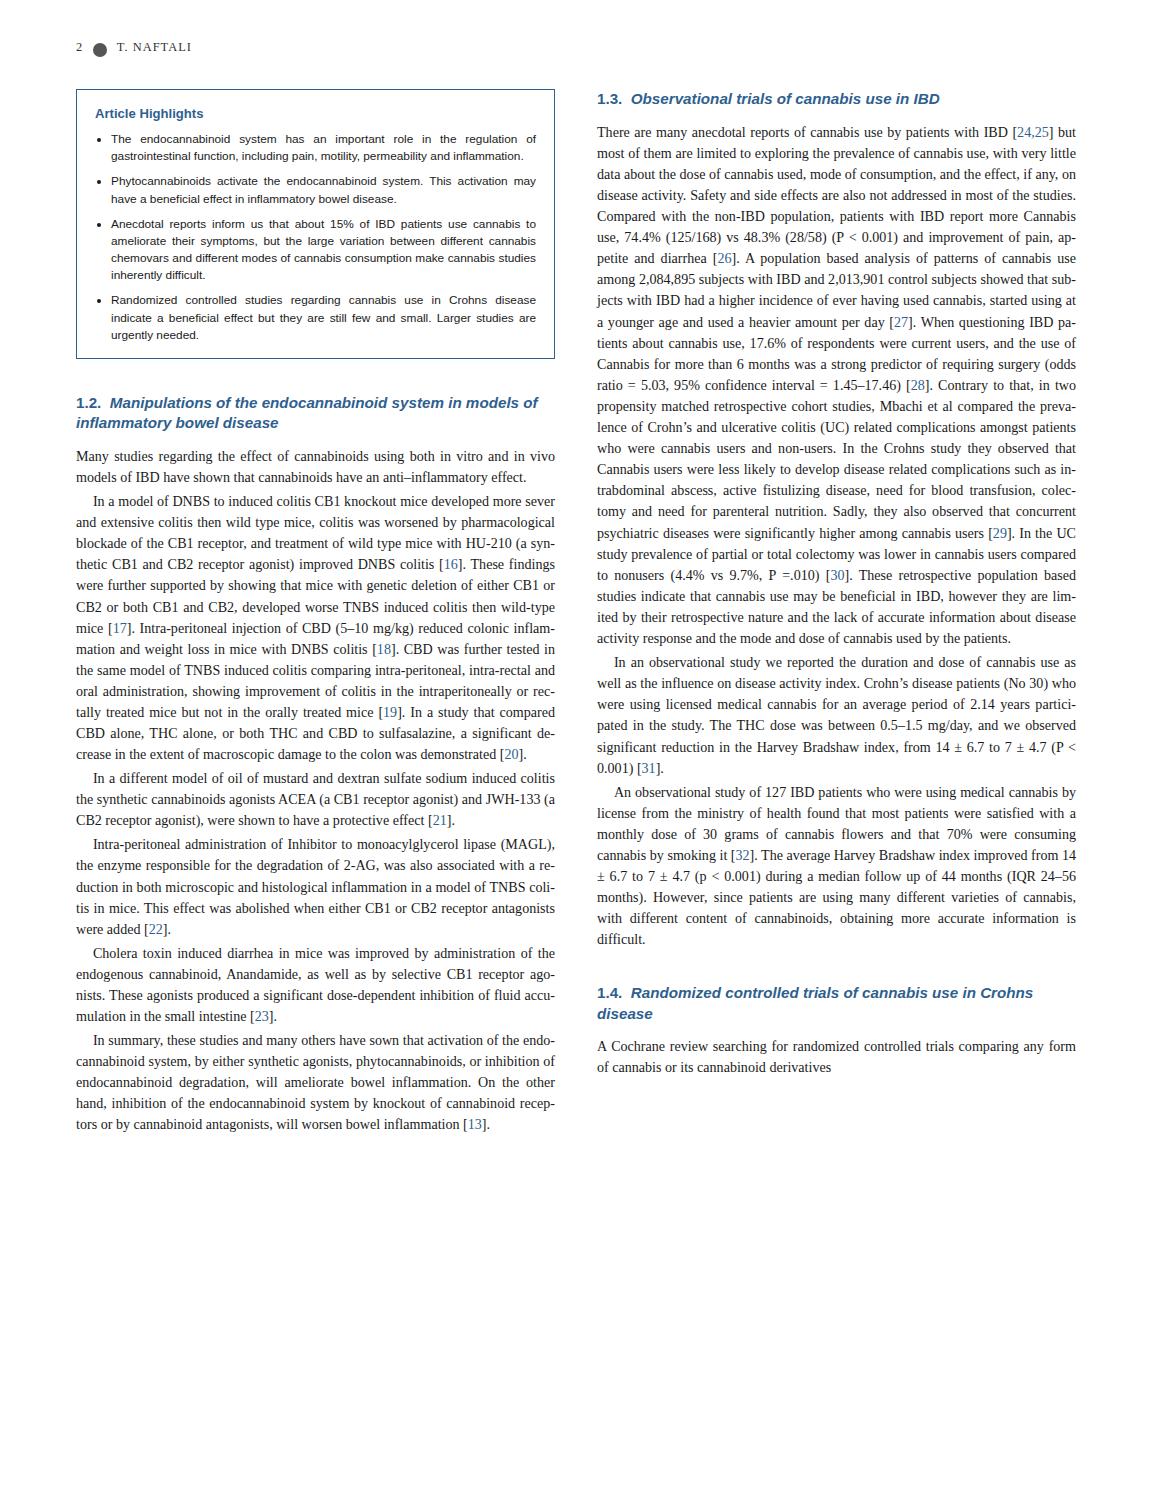2 T. Naftali
Article Highlights
The endocannabinoid system has an important role in the regulation of gastrointestinal function, including pain, motility, permeability and inflammation.
Phytocannabinoids activate the endocannabinoid system. This activation may have a beneficial effect in inflammatory bowel disease.
Anecdotal reports inform us that about 15% of IBD patients use cannabis to ameliorate their symptoms, but the large variation between different cannabis chemovars and different modes of cannabis consumption make cannabis studies inherently difficult.
Randomized controlled studies regarding cannabis use in Crohns disease indicate a beneficial effect but they are still few and small. Larger studies are urgently needed.
1.2. Manipulations of the endocannabinoid system in models of inflammatory bowel disease
Many studies regarding the effect of cannabinoids using both in vitro and in vivo models of IBD have shown that cannabinoids have an anti–inflammatory effect.
In a model of DNBS to induced colitis CB1 knockout mice developed more sever and extensive colitis then wild type mice, colitis was worsened by pharmacological blockade of the CB1 receptor, and treatment of wild type mice with HU-210 (a synthetic CB1 and CB2 receptor agonist) improved DNBS colitis [16]. These findings were further supported by showing that mice with genetic deletion of either CB1 or CB2 or both CB1 and CB2, developed worse TNBS induced colitis then wild-type mice [17]. Intra-peritoneal injection of CBD (5–10 mg/kg) reduced colonic inflammation and weight loss in mice with DNBS colitis [18]. CBD was further tested in the same model of TNBS induced colitis comparing intra-peritoneal, intra-rectal and oral administration, showing improvement of colitis in the intraperitoneally or rectally treated mice but not in the orally treated mice [19]. In a study that compared CBD alone, THC alone, or both THC and CBD to sulfasalazine, a significant decrease in the extent of macroscopic damage to the colon was demonstrated [20].
In a different model of oil of mustard and dextran sulfate sodium induced colitis the synthetic cannabinoids agonists ACEA (a CB1 receptor agonist) and JWH-133 (a CB2 receptor agonist), were shown to have a protective effect [21].
Intra-peritoneal administration of Inhibitor to monoacylglycerol lipase (MAGL), the enzyme responsible for the degradation of 2-AG, was also associated with a reduction in both microscopic and histological inflammation in a model of TNBS colitis in mice. This effect was abolished when either CB1 or CB2 receptor antagonists were added [22].
Cholera toxin induced diarrhea in mice was improved by administration of the endogenous cannabinoid, Anandamide, as well as by selective CB1 receptor agonists. These agonists produced a significant dose-dependent inhibition of fluid accumulation in the small intestine [23].
In summary, these studies and many others have sown that activation of the endocannabinoid system, by either synthetic agonists, phytocannabinoids, or inhibition of endocannabinoid degradation, will ameliorate bowel inflammation. On the other hand, inhibition of the endocannabinoid system by knockout of cannabinoid receptors or by cannabinoid antagonists, will worsen bowel inflammation [13].
1.3. Observational trials of cannabis use in IBD
There are many anecdotal reports of cannabis use by patients with IBD [24,25] but most of them are limited to exploring the prevalence of cannabis use, with very little data about the dose of cannabis used, mode of consumption, and the effect, if any, on disease activity. Safety and side effects are also not addressed in most of the studies. Compared with the non-IBD population, patients with IBD report more Cannabis use, 74.4% (125/168) vs 48.3% (28/58) (P < 0.001) and improvement of pain, appetite and diarrhea [26]. A population based analysis of patterns of cannabis use among 2,084,895 subjects with IBD and 2,013,901 control subjects showed that subjects with IBD had a higher incidence of ever having used cannabis, started using at a younger age and used a heavier amount per day [27]. When questioning IBD patients about cannabis use, 17.6% of respondents were current users, and the use of Cannabis for more than 6 months was a strong predictor of requiring surgery (odds ratio = 5.03, 95% confidence interval = 1.45–17.46) [28]. Contrary to that, in two propensity matched retrospective cohort studies, Mbachi et al compared the prevalence of Crohn’s and ulcerative colitis (UC) related complications amongst patients who were cannabis users and non-users. In the Crohns study they observed that Cannabis users were less likely to develop disease related complications such as intrabdominal abscess, active fistulizing disease, need for blood transfusion, colectomy and need for parenteral nutrition. Sadly, they also observed that concurrent psychiatric diseases were significantly higher among cannabis users [29]. In the UC study prevalence of partial or total colectomy was lower in cannabis users compared to nonusers (4.4% vs 9.7%, P =.010) [30]. These retrospective population based studies indicate that cannabis use may be beneficial in IBD, however they are limited by their retrospective nature and the lack of accurate information about disease activity response and the mode and dose of cannabis used by the patients.
In an observational study we reported the duration and dose of cannabis use as well as the influence on disease activity index. Crohn’s disease patients (No 30) who were using licensed medical cannabis for an average period of 2.14 years participated in the study. The THC dose was between 0.5–1.5 mg/day, and we observed significant reduction in the Harvey Bradshaw index, from 14 ± 6.7 to 7 ± 4.7 (P < 0.001) [31].
An observational study of 127 IBD patients who were using medical cannabis by license from the ministry of health found that most patients were satisfied with a monthly dose of 30 grams of cannabis flowers and that 70% were consuming cannabis by smoking it [32]. The average Harvey Bradshaw index improved from 14 ± 6.7 to 7 ± 4.7 (p < 0.001) during a median follow up of 44 months (IQR 24–56 months). However, since patients are using many different varieties of cannabis, with different content of cannabinoids, obtaining more accurate information is difficult.
1.4. Randomized controlled trials of cannabis use in Crohns disease
A Cochrane review searching for randomized controlled trials comparing any form of cannabis or its cannabinoid derivatives